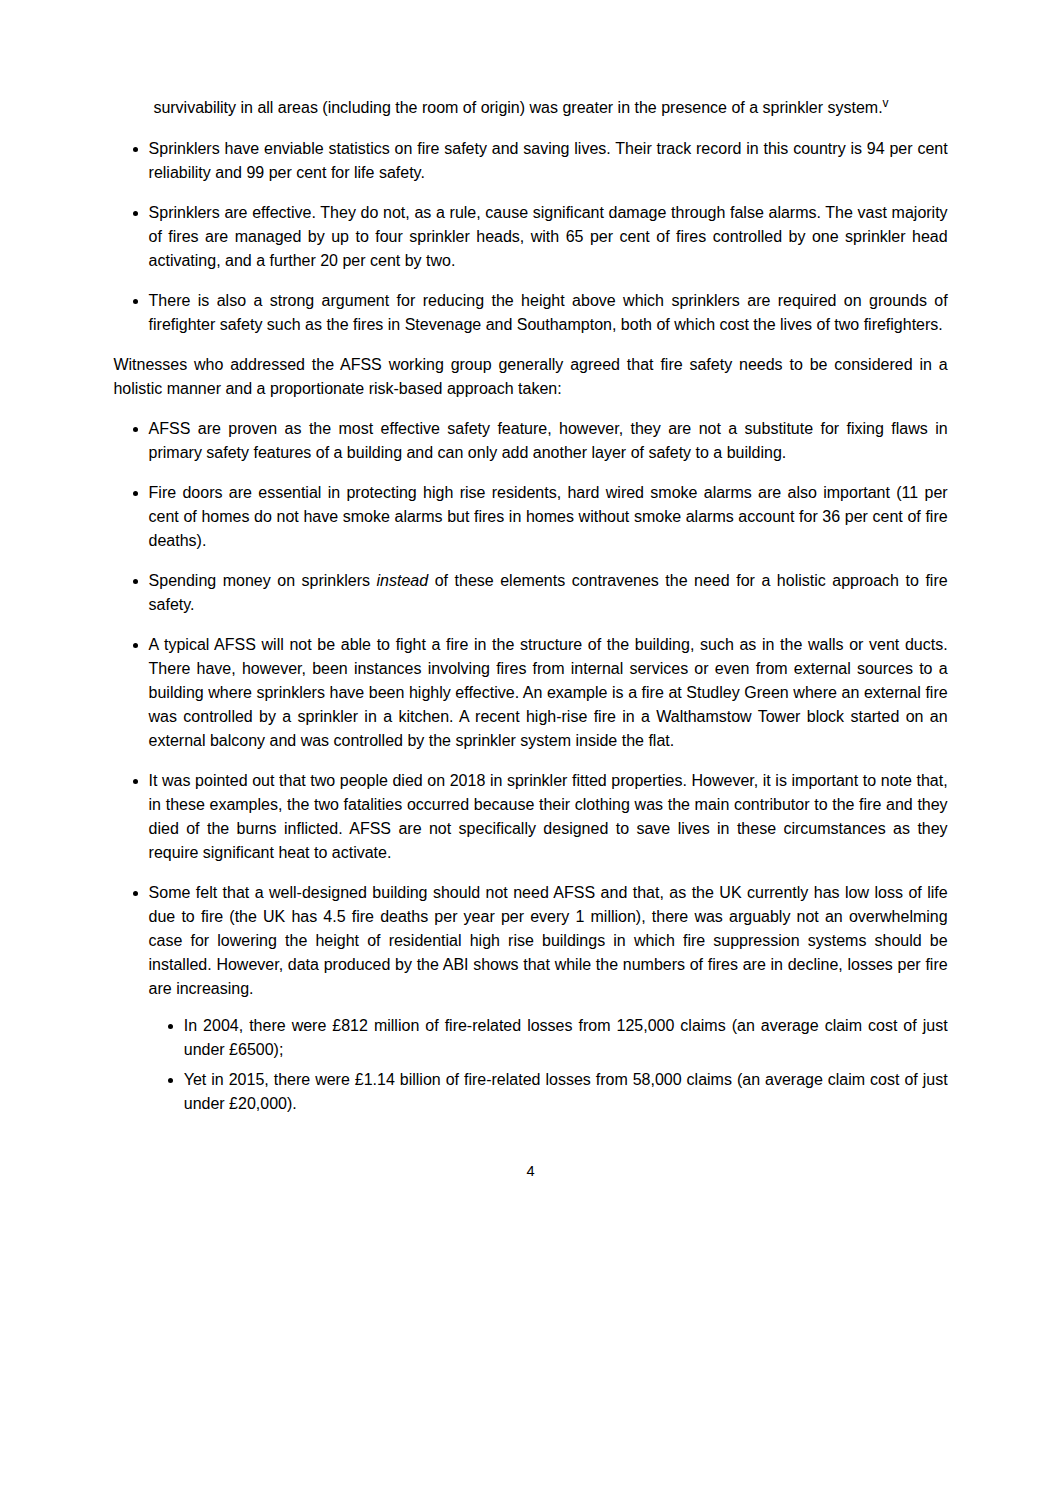survivability in all areas (including the room of origin) was greater in the presence of a sprinkler system.v
Sprinklers have enviable statistics on fire safety and saving lives. Their track record in this country is 94 per cent reliability and 99 per cent for life safety.
Sprinklers are effective. They do not, as a rule, cause significant damage through false alarms. The vast majority of fires are managed by up to four sprinkler heads, with 65 per cent of fires controlled by one sprinkler head activating, and a further 20 per cent by two.
There is also a strong argument for reducing the height above which sprinklers are required on grounds of firefighter safety such as the fires in Stevenage and Southampton, both of which cost the lives of two firefighters.
Witnesses who addressed the AFSS working group generally agreed that fire safety needs to be considered in a holistic manner and a proportionate risk-based approach taken:
AFSS are proven as the most effective safety feature, however, they are not a substitute for fixing flaws in primary safety features of a building and can only add another layer of safety to a building.
Fire doors are essential in protecting high rise residents, hard wired smoke alarms are also important (11 per cent of homes do not have smoke alarms but fires in homes without smoke alarms account for 36 per cent of fire deaths).
Spending money on sprinklers instead of these elements contravenes the need for a holistic approach to fire safety.
A typical AFSS will not be able to fight a fire in the structure of the building, such as in the walls or vent ducts. There have, however, been instances involving fires from internal services or even from external sources to a building where sprinklers have been highly effective. An example is a fire at Studley Green where an external fire was controlled by a sprinkler in a kitchen. A recent high-rise fire in a Walthamstow Tower block started on an external balcony and was controlled by the sprinkler system inside the flat.
It was pointed out that two people died on 2018 in sprinkler fitted properties. However, it is important to note that, in these examples, the two fatalities occurred because their clothing was the main contributor to the fire and they died of the burns inflicted. AFSS are not specifically designed to save lives in these circumstances as they require significant heat to activate.
Some felt that a well-designed building should not need AFSS and that, as the UK currently has low loss of life due to fire (the UK has 4.5 fire deaths per year per every 1 million), there was arguably not an overwhelming case for lowering the height of residential high rise buildings in which fire suppression systems should be installed. However, data produced by the ABI shows that while the numbers of fires are in decline, losses per fire are increasing.
In 2004, there were £812 million of fire-related losses from 125,000 claims (an average claim cost of just under £6500);
Yet in 2015, there were £1.14 billion of fire-related losses from 58,000 claims (an average claim cost of just under £20,000).
4